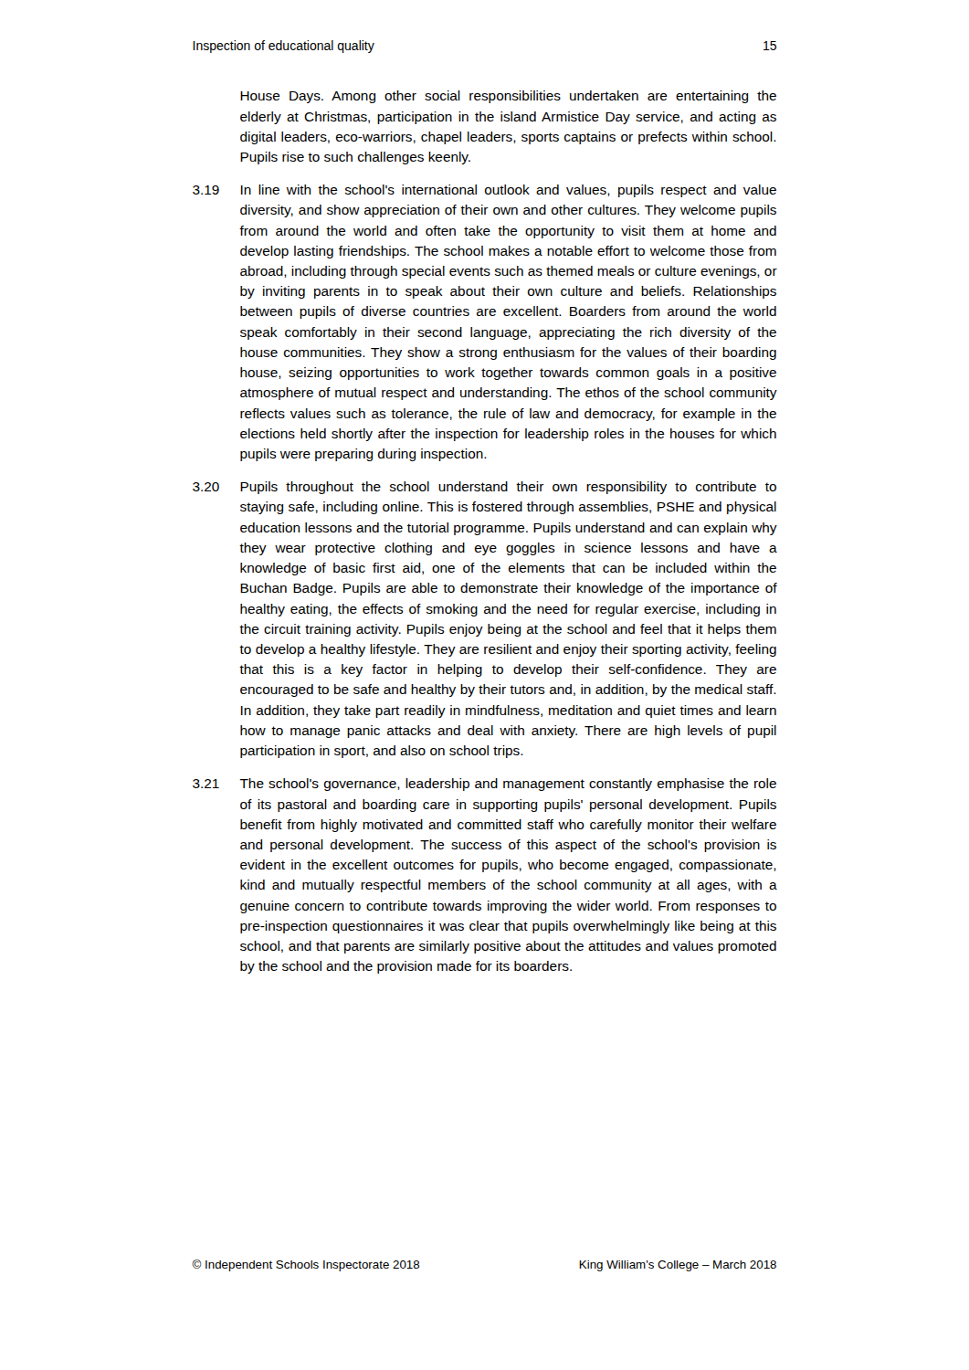Inspection of educational quality
15
House Days. Among other social responsibilities undertaken are entertaining the elderly at Christmas, participation in the island Armistice Day service, and acting as digital leaders, eco-warriors, chapel leaders, sports captains or prefects within school. Pupils rise to such challenges keenly.
3.19
In line with the school's international outlook and values, pupils respect and value diversity, and show appreciation of their own and other cultures. They welcome pupils from around the world and often take the opportunity to visit them at home and develop lasting friendships. The school makes a notable effort to welcome those from abroad, including through special events such as themed meals or culture evenings, or by inviting parents in to speak about their own culture and beliefs. Relationships between pupils of diverse countries are excellent. Boarders from around the world speak comfortably in their second language, appreciating the rich diversity of the house communities. They show a strong enthusiasm for the values of their boarding house, seizing opportunities to work together towards common goals in a positive atmosphere of mutual respect and understanding. The ethos of the school community reflects values such as tolerance, the rule of law and democracy, for example in the elections held shortly after the inspection for leadership roles in the houses for which pupils were preparing during inspection.
3.20
Pupils throughout the school understand their own responsibility to contribute to staying safe, including online. This is fostered through assemblies, PSHE and physical education lessons and the tutorial programme. Pupils understand and can explain why they wear protective clothing and eye goggles in science lessons and have a knowledge of basic first aid, one of the elements that can be included within the Buchan Badge. Pupils are able to demonstrate their knowledge of the importance of healthy eating, the effects of smoking and the need for regular exercise, including in the circuit training activity. Pupils enjoy being at the school and feel that it helps them to develop a healthy lifestyle. They are resilient and enjoy their sporting activity, feeling that this is a key factor in helping to develop their self-confidence. They are encouraged to be safe and healthy by their tutors and, in addition, by the medical staff. In addition, they take part readily in mindfulness, meditation and quiet times and learn how to manage panic attacks and deal with anxiety. There are high levels of pupil participation in sport, and also on school trips.
3.21
The school's governance, leadership and management constantly emphasise the role of its pastoral and boarding care in supporting pupils' personal development. Pupils benefit from highly motivated and committed staff who carefully monitor their welfare and personal development. The success of this aspect of the school's provision is evident in the excellent outcomes for pupils, who become engaged, compassionate, kind and mutually respectful members of the school community at all ages, with a genuine concern to contribute towards improving the wider world. From responses to pre-inspection questionnaires it was clear that pupils overwhelmingly like being at this school, and that parents are similarly positive about the attitudes and values promoted by the school and the provision made for its boarders.
© Independent Schools Inspectorate 2018
King William's College – March 2018